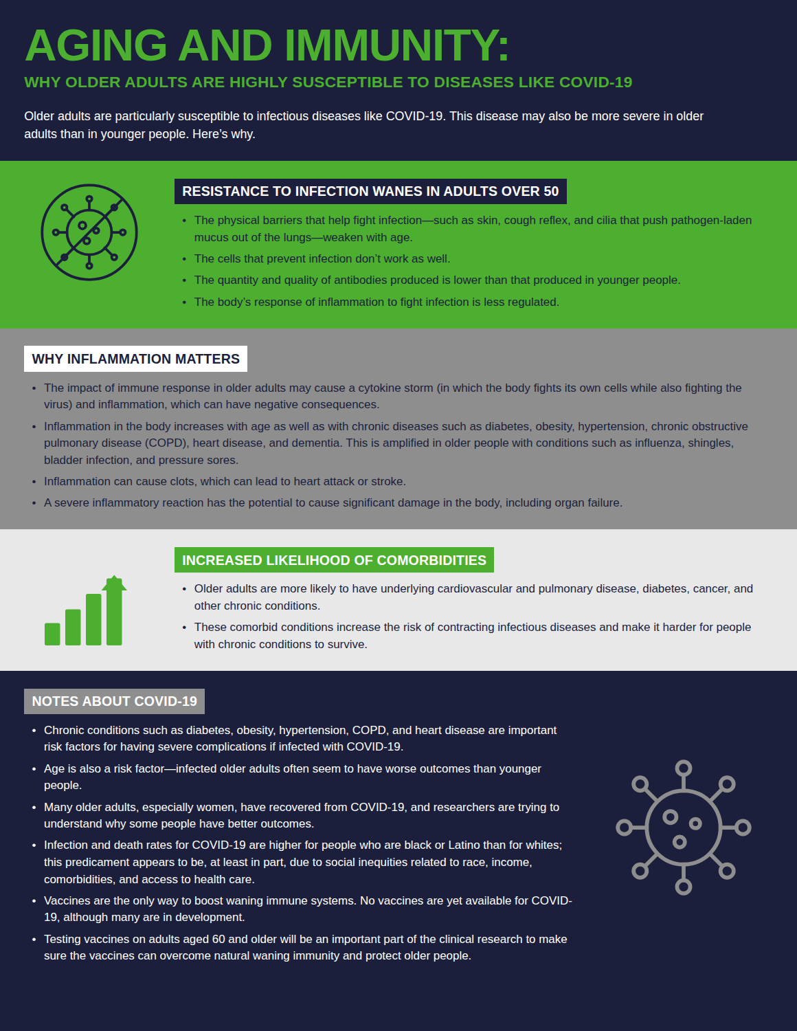Aging and Immunity:
Why Older Adults Are Highly Susceptible to Diseases Like COVID-19
Older adults are particularly susceptible to infectious diseases like COVID-19. This disease may also be more severe in older adults than in younger people. Here’s why.
Resistance to Infection Wanes in Adults Over 50
The physical barriers that help fight infection—such as skin, cough reflex, and cilia that push pathogen-laden mucus out of the lungs—weaken with age.
The cells that prevent infection don’t work as well.
The quantity and quality of antibodies produced is lower than that produced in younger people.
The body’s response of inflammation to fight infection is less regulated.
Why Inflammation Matters
The impact of immune response in older adults may cause a cytokine storm (in which the body fights its own cells while also fighting the virus) and inflammation, which can have negative consequences.
Inflammation in the body increases with age as well as with chronic diseases such as diabetes, obesity, hypertension, chronic obstructive pulmonary disease (COPD), heart disease, and dementia. This is amplified in older people with conditions such as influenza, shingles, bladder infection, and pressure sores.
Inflammation can cause clots, which can lead to heart attack or stroke.
A severe inflammatory reaction has the potential to cause significant damage in the body, including organ failure.
Increased Likelihood of Comorbidities
Older adults are more likely to have underlying cardiovascular and pulmonary disease, diabetes, cancer, and other chronic conditions.
These comorbid conditions increase the risk of contracting infectious diseases and make it harder for people with chronic conditions to survive.
Notes About COVID-19
Chronic conditions such as diabetes, obesity, hypertension, COPD, and heart disease are important risk factors for having severe complications if infected with COVID-19.
Age is also a risk factor—infected older adults often seem to have worse outcomes than younger people.
Many older adults, especially women, have recovered from COVID-19, and researchers are trying to understand why some people have better outcomes.
Infection and death rates for COVID-19 are higher for people who are black or Latino than for whites; this predicament appears to be, at least in part, due to social inequities related to race, income, comorbidities, and access to health care.
Vaccines are the only way to boost waning immune systems. No vaccines are yet available for COVID-19, although many are in development.
Testing vaccines on adults aged 60 and older will be an important part of the clinical research to make sure the vaccines can overcome natural waning immunity and protect older people.